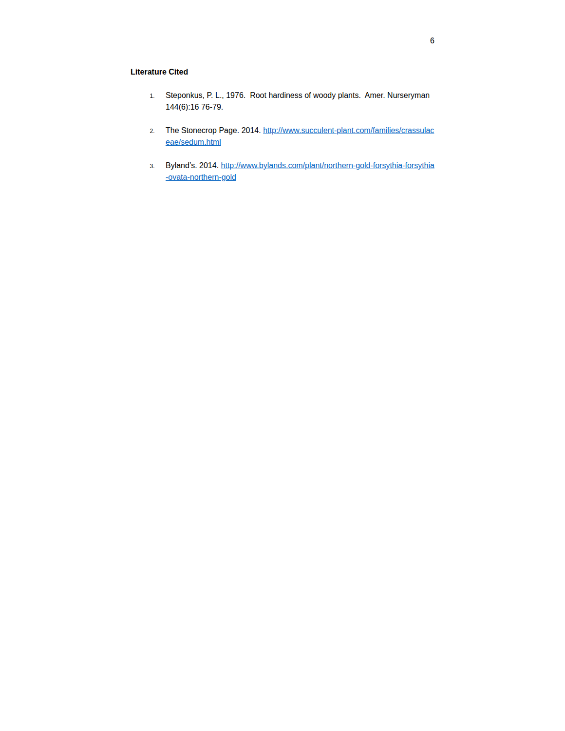6
Literature Cited
Steponkus, P. L., 1976. Root hardiness of woody plants. Amer. Nurseryman 144(6):16 76-79.
The Stonecrop Page. 2014. http://www.succulent-plant.com/families/crassulaceae/sedum.html
Byland’s. 2014. http://www.bylands.com/plant/northern-gold-forsythia-forsythia-ovata-northern-gold